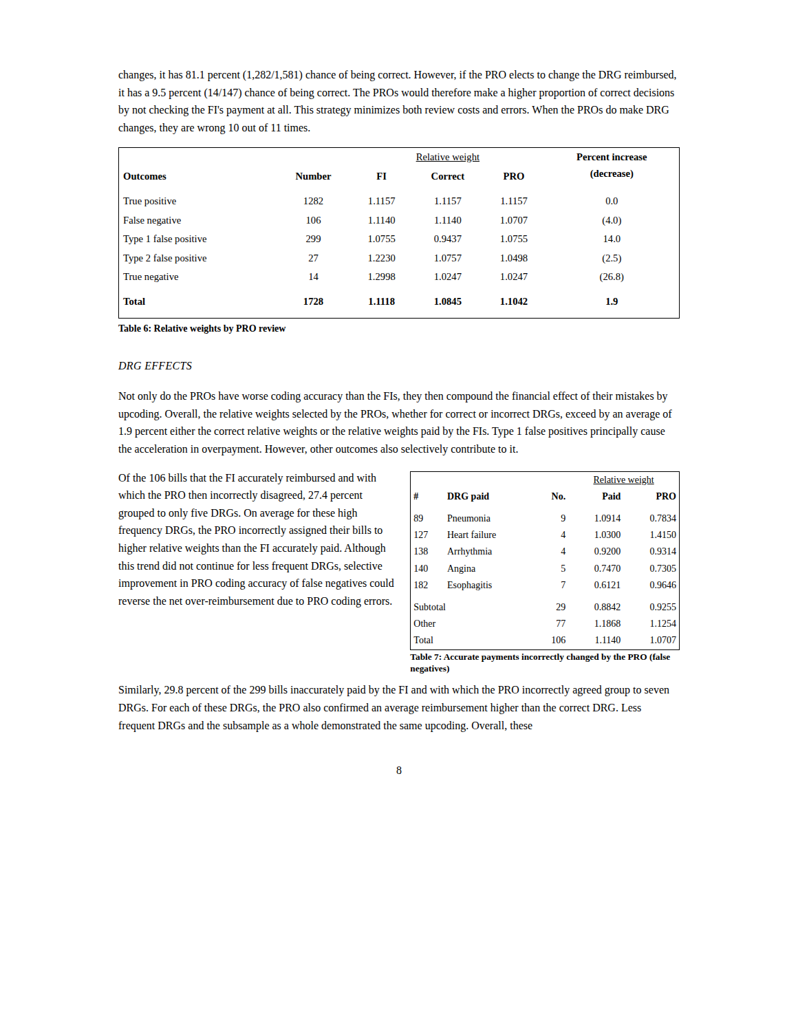changes, it has 81.1 percent (1,282/1,581) chance of being correct. However, if the PRO elects to change the DRG reimbursed, it has a 9.5 percent (14/147) chance of being correct. The PROs would therefore make a higher proportion of correct decisions by not checking the FI's payment at all. This strategy minimizes both review costs and errors. When the PROs do make DRG changes, they are wrong 10 out of 11 times.
| Outcomes | Number | Relative weight | Percent increase (decrease) |
| --- | --- | --- | --- |
| FI | Correct | PRO |
| True positive | 1282 | 1.1157 | 1.1157 | 1.1157 | 0.0 |
| False negative | 106 | 1.1140 | 1.1140 | 1.0707 | (4.0) |
| Type 1 false positive | 299 | 1.0755 | 0.9437 | 1.0755 | 14.0 |
| Type 2 false positive | 27 | 1.2230 | 1.0757 | 1.0498 | (2.5) |
| True negative | 14 | 1.2998 | 1.0247 | 1.0247 | (26.8) |
| Total | 1728 | 1.1118 | 1.0845 | 1.1042 | 1.9 |
Table 6: Relative weights by PRO review
DRG EFFECTS
Not only do the PROs have worse coding accuracy than the FIs, they then compound the financial effect of their mistakes by upcoding. Overall, the relative weights selected by the PROs, whether for correct or incorrect DRGs, exceed by an average of 1.9 percent either the correct relative weights or the relative weights paid by the FIs. Type 1 false positives principally cause the acceleration in overpayment. However, other outcomes also selectively contribute to it.
| # | DRG paid | No. | Relative weight |
| --- | --- | --- | --- |
| Paid | PRO |
| 89 | Pneumonia | 9 | 1.0914 | 0.7834 |
| 127 | Heart failure | 4 | 1.0300 | 1.4150 |
| 138 | Arrhythmia | 4 | 0.9200 | 0.9314 |
| 140 | Angina | 5 | 0.7470 | 0.7305 |
| 182 | Esophagitis | 7 | 0.6121 | 0.9646 |
| Subtotal | 29 | 0.8842 | 0.9255 |
| Other | 77 | 1.1868 | 1.1254 |
| Total | 106 | 1.1140 | 1.0707 |
Table 7: Accurate payments incorrectly changed by the PRO (false negatives)
Of the 106 bills that the FI accurately reimbursed and with which the PRO then incorrectly disagreed, 27.4 percent grouped to only five DRGs. On average for these high frequency DRGs, the PRO incorrectly assigned their bills to higher relative weights than the FI accurately paid. Although this trend did not continue for less frequent DRGs, selective improvement in PRO coding accuracy of false negatives could reverse the net over-reimbursement due to PRO coding errors.
Similarly, 29.8 percent of the 299 bills inaccurately paid by the FI and with which the PRO incorrectly agreed group to seven DRGs. For each of these DRGs, the PRO also confirmed an average reimbursement higher than the correct DRG. Less frequent DRGs and the subsample as a whole demonstrated the same upcoding. Overall, these
8